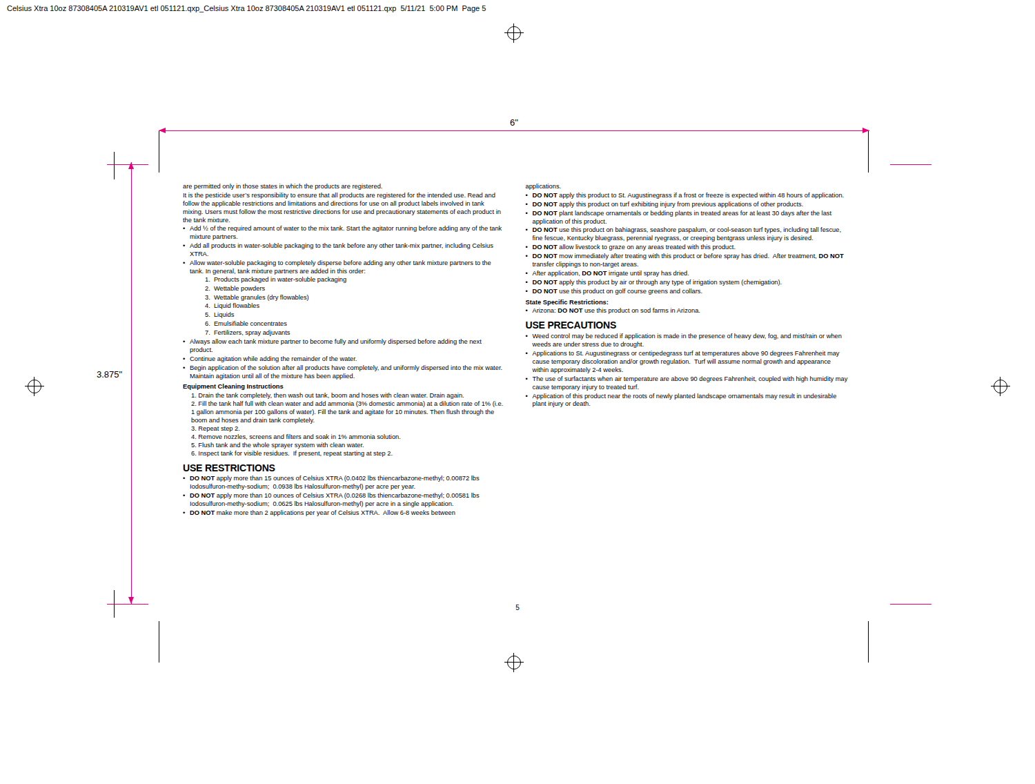Celsius Xtra 10oz 87308405A 210319AV1 etl 051121.qxp_Celsius Xtra 10oz 87308405A 210319AV1 etl 051121.qxp 5/11/21 5:00 PM Page 5
6"
3.875"
are permitted only in those states in which the products are registered.
It is the pesticide user’s responsibility to ensure that all products are registered for the intended use. Read and follow the applicable restrictions and limitations and directions for use on all product labels involved in tank mixing. Users must follow the most restrictive directions for use and precautionary statements of each product in the tank mixture.
Add ½ of the required amount of water to the mix tank. Start the agitator running before adding any of the tank mixture partners.
Add all products in water-soluble packaging to the tank before any other tank-mix partner, including Celsius XTRA.
Allow water-soluble packaging to completely disperse before adding any other tank mixture partners to the tank. In general, tank mixture partners are added in this order:
1. Products packaged in water-soluble packaging
2. Wettable powders
3. Wettable granules (dry flowables)
4. Liquid flowables
5. Liquids
6. Emulsifiable concentrates
7. Fertilizers, spray adjuvants
Always allow each tank mixture partner to become fully and uniformly dispersed before adding the next product.
Continue agitation while adding the remainder of the water.
Begin application of the solution after all products have completely, and uniformly dispersed into the mix water. Maintain agitation until all of the mixture has been applied.
Equipment Cleaning Instructions
1. Drain the tank completely, then wash out tank, boom and hoses with clean water. Drain again.
2. Fill the tank half full with clean water and add ammonia (3% domestic ammonia) at a dilution rate of 1% (i.e. 1 gallon ammonia per 100 gallons of water). Fill the tank and agitate for 10 minutes. Then flush through the boom and hoses and drain tank completely.
3. Repeat step 2.
4. Remove nozzles, screens and filters and soak in 1% ammonia solution.
5. Flush tank and the whole sprayer system with clean water.
6. Inspect tank for visible residues. If present, repeat starting at step 2.
USE RESTRICTIONS
DO NOT apply more than 15 ounces of Celsius XTRA (0.0402 lbs thiencarbazone-methyl; 0.00872 lbs Iodosulfuron-methy-sodium; 0.0938 lbs Halosulfuron-methyl) per acre per year.
DO NOT apply more than 10 ounces of Celsius XTRA (0.0268 lbs thiencarbazone-methyl; 0.00581 lbs Iodosulfuron-methy-sodium; 0.0625 lbs Halosulfuron-methyl) per acre in a single application.
DO NOT make more than 2 applications per year of Celsius XTRA. Allow 6-8 weeks between
applications.
DO NOT apply this product to St. Augustinegrass if a frost or freeze is expected within 48 hours of application.
DO NOT apply this product on turf exhibiting injury from previous applications of other products.
DO NOT plant landscape ornamentals or bedding plants in treated areas for at least 30 days after the last application of this product.
DO NOT use this product on bahiagrass, seashore paspalum, or cool-season turf types, including tall fescue, fine fescue, Kentucky bluegrass, perennial ryegrass, or creeping bentgrass unless injury is desired.
DO NOT allow livestock to graze on any areas treated with this product.
DO NOT mow immediately after treating with this product or before spray has dried. After treatment, DO NOT transfer clippings to non-target areas.
After application, DO NOT irrigate until spray has dried.
DO NOT apply this product by air or through any type of irrigation system (chemigation).
DO NOT use this product on golf course greens and collars.
State Specific Restrictions:
Arizona: DO NOT use this product on sod farms in Arizona.
USE PRECAUTIONS
Weed control may be reduced if application is made in the presence of heavy dew, fog, and mist/rain or when weeds are under stress due to drought.
Applications to St. Augustinegrass or centipedegrass turf at temperatures above 90 degrees Fahrenheit may cause temporary discoloration and/or growth regulation. Turf will assume normal growth and appearance within approximately 2-4 weeks.
The use of surfactants when air temperature are above 90 degrees Fahrenheit, coupled with high humidity may cause temporary injury to treated turf.
Application of this product near the roots of newly planted landscape ornamentals may result in undesirable plant injury or death.
5